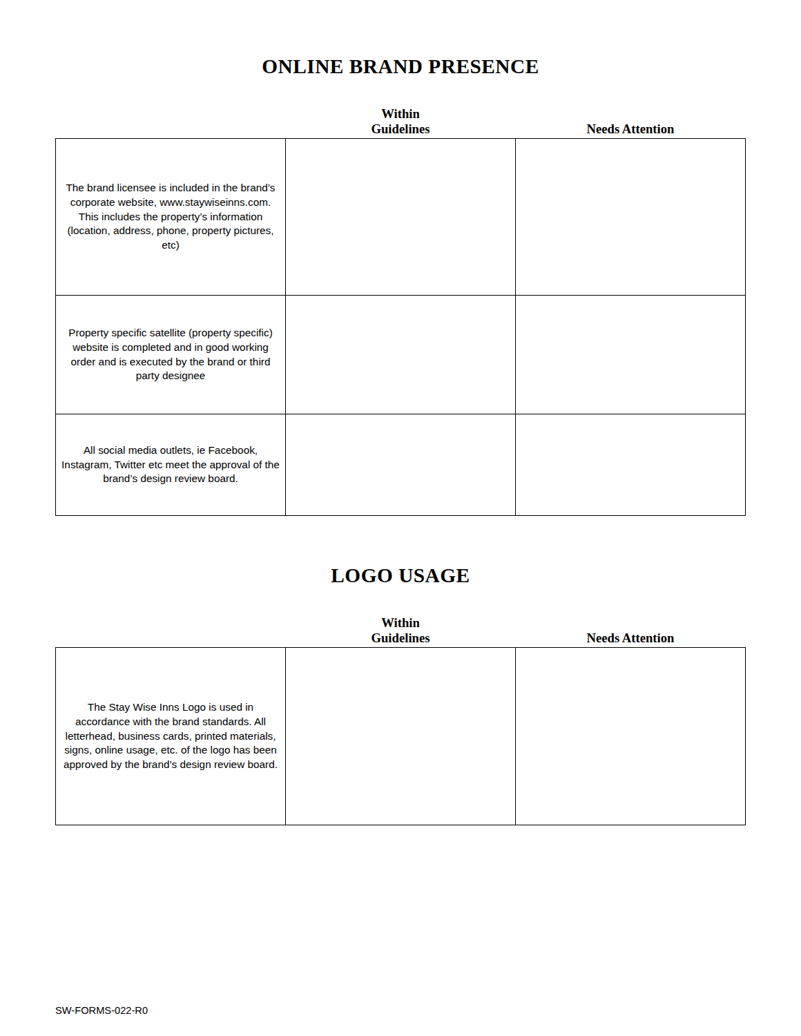ONLINE BRAND PRESENCE
| | Within Guidelines | Needs Attention |
| The brand licensee is included in the brand’s corporate website, www.staywiseinns.com. This includes the property’s information (location, address, phone, property pictures, etc) | | |
| Property specific satellite (property specific) website is completed and in good working order and is executed by the brand or third party designee | | |
| All social media outlets, ie Facebook, Instagram, Twitter etc meet the approval of the brand’s design review board. | | |
LOGO USAGE
| | Within Guidelines | Needs Attention |
| The Stay Wise Inns Logo is used in accordance with the brand standards. All letterhead, business cards, printed materials, signs, online usage, etc. of the logo has been approved by the brand’s design review board. | | |
SW-FORMS-022-R0